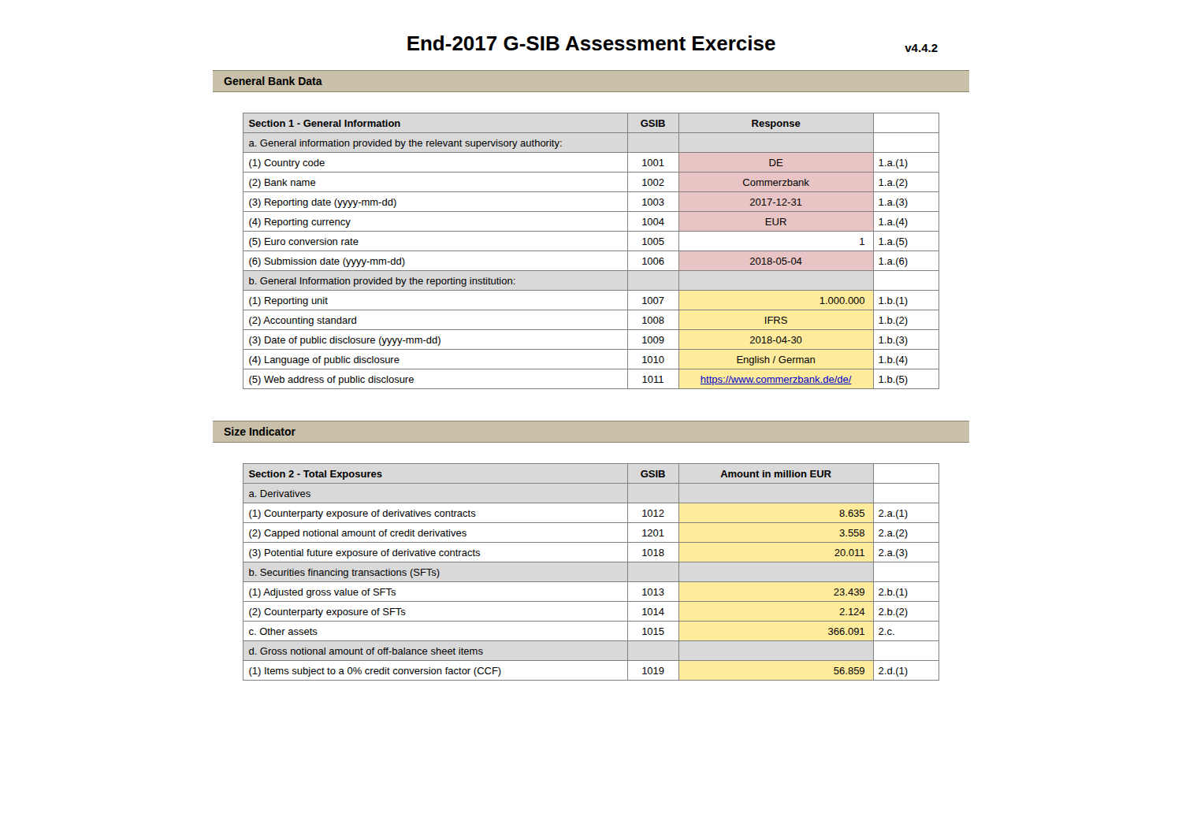End-2017 G-SIB Assessment Exercise
v4.4.2
General Bank Data
| Section 1 - General Information | GSIB | Response | |
| a. General information provided by the relevant supervisory authority: | | | |
| (1) Country code | 1001 | DE | 1.a.(1) |
| (2) Bank name | 1002 | Commerzbank | 1.a.(2) |
| (3) Reporting date (yyyy-mm-dd) | 1003 | 2017-12-31 | 1.a.(3) |
| (4) Reporting currency | 1004 | EUR | 1.a.(4) |
| (5) Euro conversion rate | 1005 | 1 | 1.a.(5) |
| (6) Submission date (yyyy-mm-dd) | 1006 | 2018-05-04 | 1.a.(6) |
| b. General Information provided by the reporting institution: | | | |
| (1) Reporting unit | 1007 | 1.000.000 | 1.b.(1) |
| (2) Accounting standard | 1008 | IFRS | 1.b.(2) |
| (3) Date of public disclosure (yyyy-mm-dd) | 1009 | 2018-04-30 | 1.b.(3) |
| (4) Language of public disclosure | 1010 | English / German | 1.b.(4) |
| (5) Web address of public disclosure | 1011 | https://www.commerzbank.de/de/ | 1.b.(5) |
Size Indicator
| Section 2 - Total Exposures | GSIB | Amount in million EUR | |
| a. Derivatives | | | |
| (1) Counterparty exposure of derivatives contracts | 1012 | 8.635 | 2.a.(1) |
| (2) Capped notional amount of credit derivatives | 1201 | 3.558 | 2.a.(2) |
| (3) Potential future exposure of derivative contracts | 1018 | 20.011 | 2.a.(3) |
| b. Securities financing transactions (SFTs) | | | |
| (1) Adjusted gross value of SFTs | 1013 | 23.439 | 2.b.(1) |
| (2) Counterparty exposure of SFTs | 1014 | 2.124 | 2.b.(2) |
| c. Other assets | 1015 | 366.091 | 2.c. |
| d. Gross notional amount of off-balance sheet items | | | |
| (1) Items subject to a 0% credit conversion factor (CCF) | 1019 | 56.859 | 2.d.(1) |